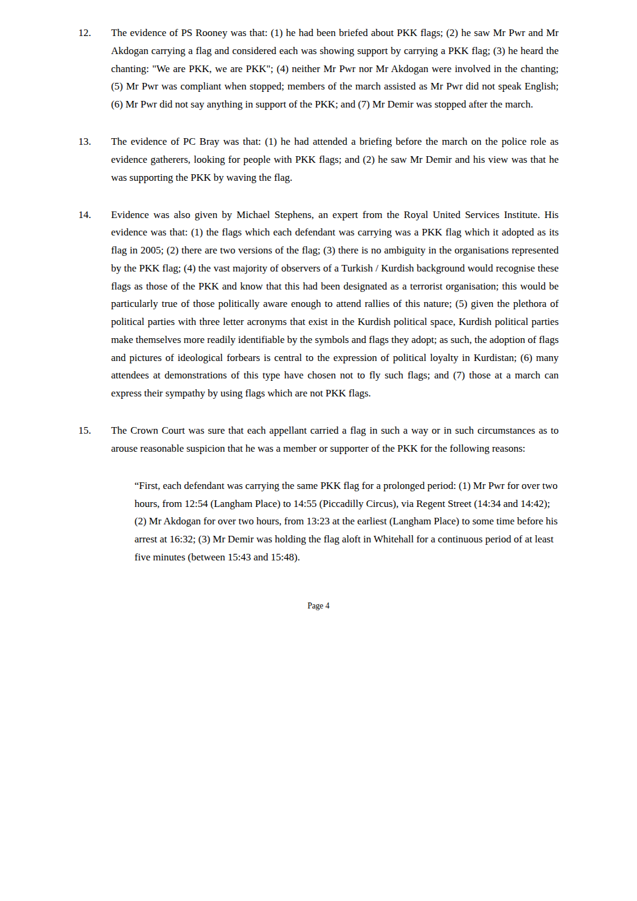12.
The evidence of PS Rooney was that: (1) he had been briefed about PKK flags; (2) he saw Mr Pwr and Mr Akdogan carrying a flag and considered each was showing support by carrying a PKK flag; (3) he heard the chanting: "We are PKK, we are PKK"; (4) neither Mr Pwr nor Mr Akdogan were involved in the chanting; (5) Mr Pwr was compliant when stopped; members of the march assisted as Mr Pwr did not speak English; (6) Mr Pwr did not say anything in support of the PKK; and (7) Mr Demir was stopped after the march.
13.
The evidence of PC Bray was that: (1) he had attended a briefing before the march on the police role as evidence gatherers, looking for people with PKK flags; and (2) he saw Mr Demir and his view was that he was supporting the PKK by waving the flag.
14.
Evidence was also given by Michael Stephens, an expert from the Royal United Services Institute. His evidence was that: (1) the flags which each defendant was carrying was a PKK flag which it adopted as its flag in 2005; (2) there are two versions of the flag; (3) there is no ambiguity in the organisations represented by the PKK flag; (4) the vast majority of observers of a Turkish / Kurdish background would recognise these flags as those of the PKK and know that this had been designated as a terrorist organisation; this would be particularly true of those politically aware enough to attend rallies of this nature; (5) given the plethora of political parties with three letter acronyms that exist in the Kurdish political space, Kurdish political parties make themselves more readily identifiable by the symbols and flags they adopt; as such, the adoption of flags and pictures of ideological forbears is central to the expression of political loyalty in Kurdistan; (6) many attendees at demonstrations of this type have chosen not to fly such flags; and (7) those at a march can express their sympathy by using flags which are not PKK flags.
15.
The Crown Court was sure that each appellant carried a flag in such a way or in such circumstances as to arouse reasonable suspicion that he was a member or supporter of the PKK for the following reasons:
“First, each defendant was carrying the same PKK flag for a prolonged period: (1) Mr Pwr for over two hours, from 12:54 (Langham Place) to 14:55 (Piccadilly Circus), via Regent Street (14:34 and 14:42); (2) Mr Akdogan for over two hours, from 13:23 at the earliest (Langham Place) to some time before his arrest at 16:32; (3) Mr Demir was holding the flag aloft in Whitehall for a continuous period of at least five minutes (between 15:43 and 15:48).
Page 4